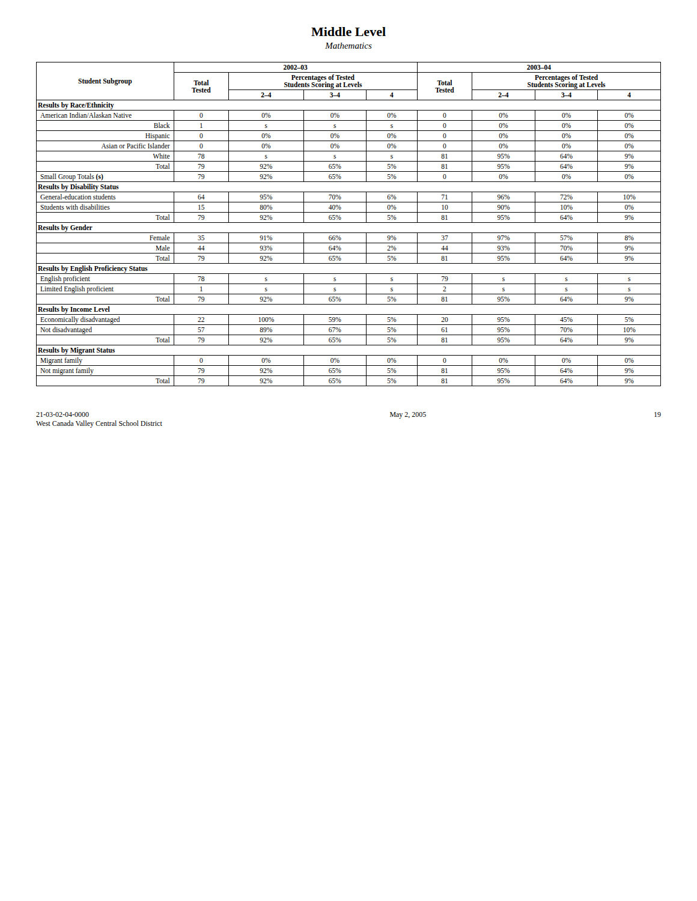Middle Level
Mathematics
| Student Subgroup | 2002–03 | 2003–04 |
| --- | --- | --- |
| Total Tested | Percentages of Tested Students Scoring at Levels | Total Tested | Percentages of Tested Students Scoring at Levels |
| 2–4 | 3–4 | 4 | 2–4 | 3–4 | 4 |
| Results by Race/Ethnicity |
| American Indian/Alaskan Native | 0 | 0% | 0% | 0% | 0 | 0% | 0% | 0% |
| Black | 1 | s | s | s | 0 | 0% | 0% | 0% |
| Hispanic | 0 | 0% | 0% | 0% | 0 | 0% | 0% | 0% |
| Asian or Pacific Islander | 0 | 0% | 0% | 0% | 0 | 0% | 0% | 0% |
| White | 78 | s | s | s | 81 | 95% | 64% | 9% |
| Total | 79 | 92% | 65% | 5% | 81 | 95% | 64% | 9% |
| Small Group Totals (s) | 79 | 92% | 65% | 5% | 0 | 0% | 0% | 0% |
| Results by Disability Status |
| General-education students | 64 | 95% | 70% | 6% | 71 | 96% | 72% | 10% |
| Students with disabilities | 15 | 80% | 40% | 0% | 10 | 90% | 10% | 0% |
| Total | 79 | 92% | 65% | 5% | 81 | 95% | 64% | 9% |
| Results by Gender |
| Female | 35 | 91% | 66% | 9% | 37 | 97% | 57% | 8% |
| Male | 44 | 93% | 64% | 2% | 44 | 93% | 70% | 9% |
| Total | 79 | 92% | 65% | 5% | 81 | 95% | 64% | 9% |
| Results by English Proficiency Status |
| English proficient | 78 | s | s | s | 79 | s | s | s |
| Limited English proficient | 1 | s | s | s | 2 | s | s | s |
| Total | 79 | 92% | 65% | 5% | 81 | 95% | 64% | 9% |
| Results by Income Level |
| Economically disadvantaged | 22 | 100% | 59% | 5% | 20 | 95% | 45% | 5% |
| Not disadvantaged | 57 | 89% | 67% | 5% | 61 | 95% | 70% | 10% |
| Total | 79 | 92% | 65% | 5% | 81 | 95% | 64% | 9% |
| Results by Migrant Status |
| Migrant family | 0 | 0% | 0% | 0% | 0 | 0% | 0% | 0% |
| Not migrant family | 79 | 92% | 65% | 5% | 81 | 95% | 64% | 9% |
| Total | 79 | 92% | 65% | 5% | 81 | 95% | 64% | 9% |
21-03-02-04-0000 West Canada Valley Central School District
May 2, 2005
19